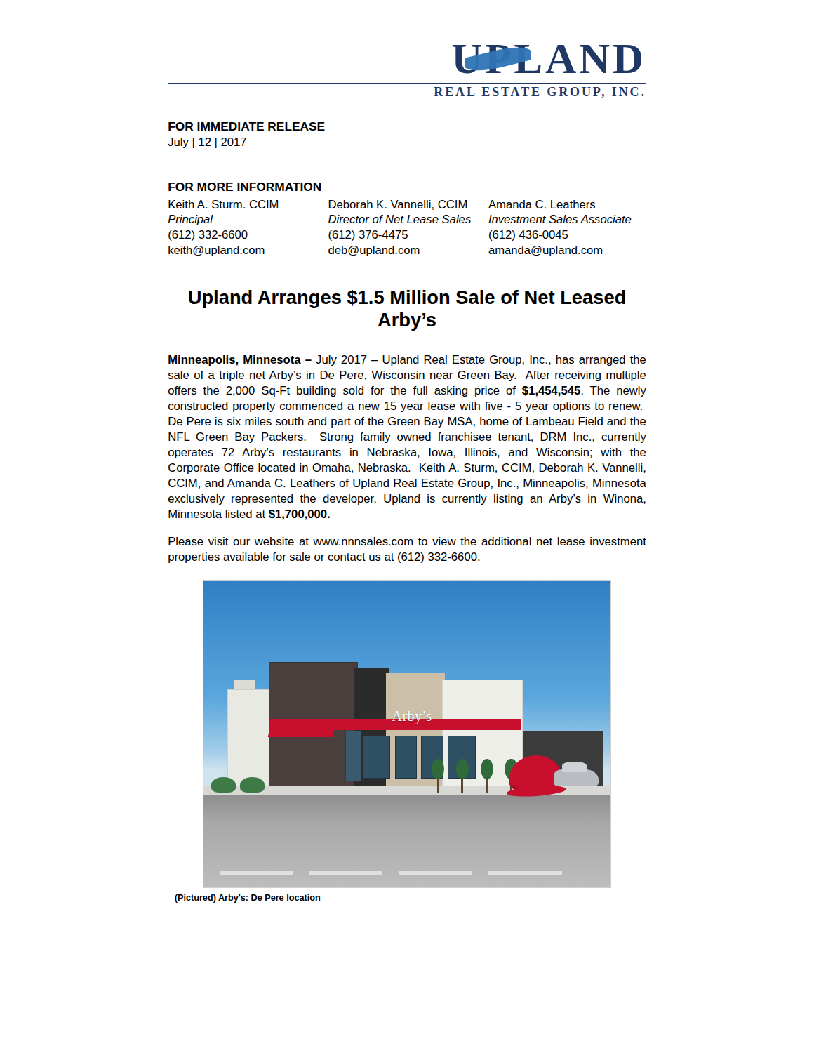UPLAND
REAL ESTATE GROUP, INC.
FOR IMMEDIATE RELEASE
July | 12 | 2017
FOR MORE INFORMATION
| Keith A. Sturm. CCIM Principal (612) 332-6600 keith@upland.com | | Deborah K. Vannelli, CCIM Director of Net Lease Sales (612) 376-4475 deb@upland.com | | Amanda C. Leathers Investment Sales Associate (612) 436-0045 amanda@upland.com |
Upland Arranges $1.5 Million Sale of Net Leased Arby’s
Minneapolis, Minnesota – July 2017 – Upland Real Estate Group, Inc., has arranged the sale of a triple net Arby’s in De Pere, Wisconsin near Green Bay. After receiving multiple offers the 2,000 Sq-Ft building sold for the full asking price of $1,454,545. The newly constructed property commenced a new 15 year lease with five - 5 year options to renew. De Pere is six miles south and part of the Green Bay MSA, home of Lambeau Field and the NFL Green Bay Packers. Strong family owned franchisee tenant, DRM Inc., currently operates 72 Arby’s restaurants in Nebraska, Iowa, Illinois, and Wisconsin; with the Corporate Office located in Omaha, Nebraska. Keith A. Sturm, CCIM, Deborah K. Vannelli, CCIM, and Amanda C. Leathers of Upland Real Estate Group, Inc., Minneapolis, Minnesota exclusively represented the developer. Upland is currently listing an Arby’s in Winona, Minnesota listed at $1,700,000.
Please visit our website at www.nnnsales.com to view the additional net lease investment properties available for sale or contact us at (612) 332-6600.
Arby’s
(Pictured) Arby's: De Pere location